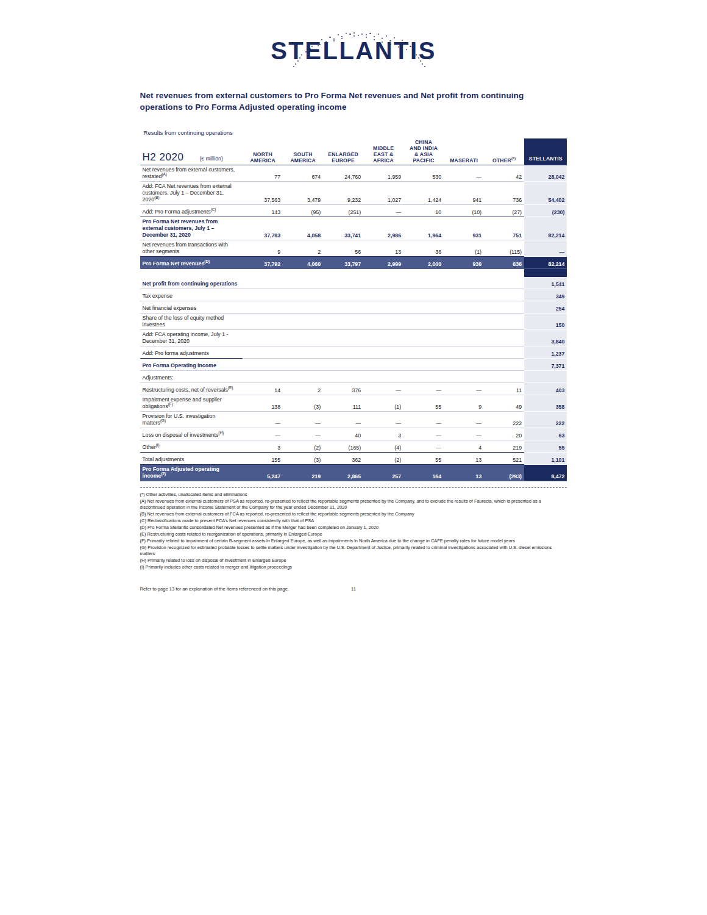STELLANTIS
Net revenues from external customers to Pro Forma Net revenues and Net profit from continuing operations to Pro Forma Adjusted operating income
Results from continuing operations
| H2 2020 (€ million) | NORTH AMERICA | SOUTH AMERICA | ENLARGED EUROPE | MIDDLE EAST & AFRICA | CHINA AND INDIA & ASIA PACIFIC | MASERATI | OTHER (*) | STELLANTIS |
| --- | --- | --- | --- | --- | --- | --- | --- | --- |
| Net revenues from external customers, restated (A) | 77 | 674 | 24,760 | 1,959 | 530 | — | 42 | 28,042 |
| Add: FCA Net revenues from external customers, July 1 – December 31, 2020 (B) | 37,563 | 3,479 | 9,232 | 1,027 | 1,424 | 941 | 736 | 54,402 |
| Add: Pro Forma adjustments (C) | 143 | (95) | (251) | — | 10 | (10) | (27) | (230) |
| Pro Forma Net revenues from external customers, July 1 – December 31, 2020 | 37,783 | 4,058 | 33,741 | 2,986 | 1,964 | 931 | 751 | 82,214 |
| Net revenues from transactions with other segments | 9 | 2 | 56 | 13 | 36 | (1) | (115) | — |
| Pro Forma Net revenues (D) | 37,792 | 4,060 | 33,797 | 2,999 | 2,000 | 930 | 636 | 82,214 |
| Net profit from continuing operations | | | | | | | | 1,541 |
| Tax expense | | | | | | | | 349 |
| Net financial expenses | | | | | | | | 254 |
| Share of the loss of equity method investees | | | | | | | | 150 |
| Add: FCA operating income, July 1 - December 31, 2020 | | | | | | | | 3,840 |
| Add: Pro forma adjustments | | | | | | | | 1,237 |
| Pro Forma Operating income | | | | | | | | 7,371 |
| Adjustments: | | | | | | | | |
| Restructuring costs, net of reversals (E) | 14 | 2 | 376 | — | — | — | 11 | 403 |
| Impairment expense and supplier obligations (F) | 138 | (3) | 111 | (1) | 55 | 9 | 49 | 358 |
| Provision for U.S. investigation matters (G) | — | — | — | — | — | — | 222 | 222 |
| Loss on disposal of investments (H) | — | — | 40 | 3 | — | — | 20 | 63 |
| Other (I) | 3 | (2) | (165) | (4) | — | 4 | 219 | 55 |
| Total adjustments | 155 | (3) | 362 | (2) | 55 | 13 | 521 | 1,101 |
| Pro Forma Adjusted operating income (2) | 5,247 | 219 | 2,865 | 257 | 164 | 13 | (293) | 8,472 |
(*) Other activities, unallocated items and eliminations
(A) Net revenues from external customers of PSA as reported, re-presented to reflect the reportable segments presented by the Company, and to exclude the results of Faurecia, which is presented as a discontinued operation in the Income Statement of the Company for the year ended December 31, 2020
(B) Net revenues from external customers of FCA as reported, re-presented to reflect the reportable segments presented by the Company
(C) Reclassifications made to present FCA’s Net revenues consistently with that of PSA
(D) Pro Forma Stellantis consolidated Net revenues presented as if the Merger had been completed on January 1, 2020
(E) Restructuring costs related to reorganization of operations, primarily in Enlarged Europe
(F) Primarily related to impairment of certain B-segment assets in Enlarged Europe, as well as impairments in North America due to the change in CAFE penalty rates for future model years
(G) Provision recognized for estimated probable losses to settle matters under investigation by the U.S. Department of Justice, primarily related to criminal investigations associated with U.S. diesel emissions matters
(H) Primarily related to loss on disposal of investment in Enlarged Europe
(I) Primarily includes other costs related to merger and litigation proceedings
Refer to page 13 for an explanation of the items referenced on this page. 11